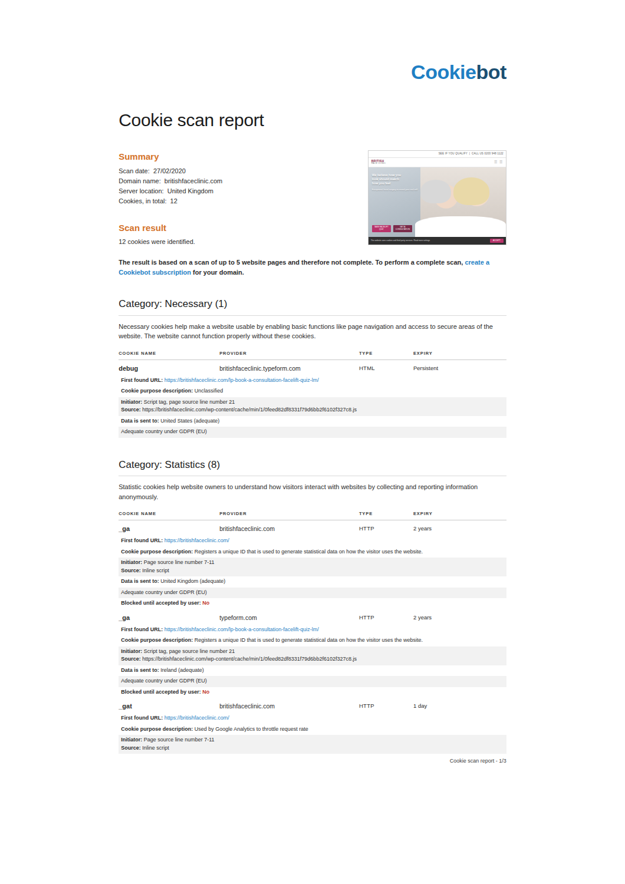Cookiebot
Cookie scan report
Summary
Scan date: 27/02/2020
Domain name: britishfaceclinic.com
Server location: United Kingdom
Cookies, in total: 12
Scan result
12 cookies were identified.
SEE IF YOU QUALIFY | CALL US 0203 948 1122
BRITISHFACE CLINIC
☰ ☰
We believe how you look should match how you feel
Exceptional facial surgery to reveal your real self
TAKE FACELIFT
QUIZ
GET A
CONSULTATION
This website uses cookies and third party services. Read more settings ACCEPT
The result is based on a scan of up to 5 website pages and therefore not complete. To perform a complete scan, create a Cookiebot subscription for your domain.
Category: Necessary (1)
Necessary cookies help make a website usable by enabling basic functions like page navigation and access to secure areas of the website. The website cannot function properly without these cookies.
| Cookie name | Provider | Type | Expiry |
| --- | --- | --- | --- |
| debug | britishfaceclinic.typeform.com | HTML | Persistent |
| First found URL: https://britishfaceclinic.com/lp-book-a-consultation-facelift-quiz-lm/ |
| Cookie purpose description: Unclassified |
| Initiator: Script tag, page source line number 21 Source: https://britishfaceclinic.com/wp-content/cache/min/1/0feed82df8331f79d6bb2f6102f327c8.js |
| Data is sent to: United States (adequate) |
| Adequate country under GDPR (EU) |
Category: Statistics (8)
Statistic cookies help website owners to understand how visitors interact with websites by collecting and reporting information anonymously.
| Cookie name | Provider | Type | Expiry |
| --- | --- | --- | --- |
| _ga | britishfaceclinic.com | HTTP | 2 years |
| First found URL: https://britishfaceclinic.com/ |
| Cookie purpose description: Registers a unique ID that is used to generate statistical data on how the visitor uses the website. |
| Initiator: Page source line number 7-11 Source: Inline script |
| Data is sent to: United Kingdom (adequate) |
| Adequate country under GDPR (EU) |
| Blocked until accepted by user: No |
| _ga | typeform.com | HTTP | 2 years |
| First found URL: https://britishfaceclinic.com/lp-book-a-consultation-facelift-quiz-lm/ |
| Cookie purpose description: Registers a unique ID that is used to generate statistical data on how the visitor uses the website. |
| Initiator: Script tag, page source line number 21 Source: https://britishfaceclinic.com/wp-content/cache/min/1/0feed82df8331f79d6bb2f6102f327c8.js |
| Data is sent to: Ireland (adequate) |
| Adequate country under GDPR (EU) |
| Blocked until accepted by user: No |
| _gat | britishfaceclinic.com | HTTP | 1 day |
| First found URL: https://britishfaceclinic.com/ |
| Cookie purpose description: Used by Google Analytics to throttle request rate |
| Initiator: Page source line number 7-11 Source: Inline script |
Cookie scan report - 1/3